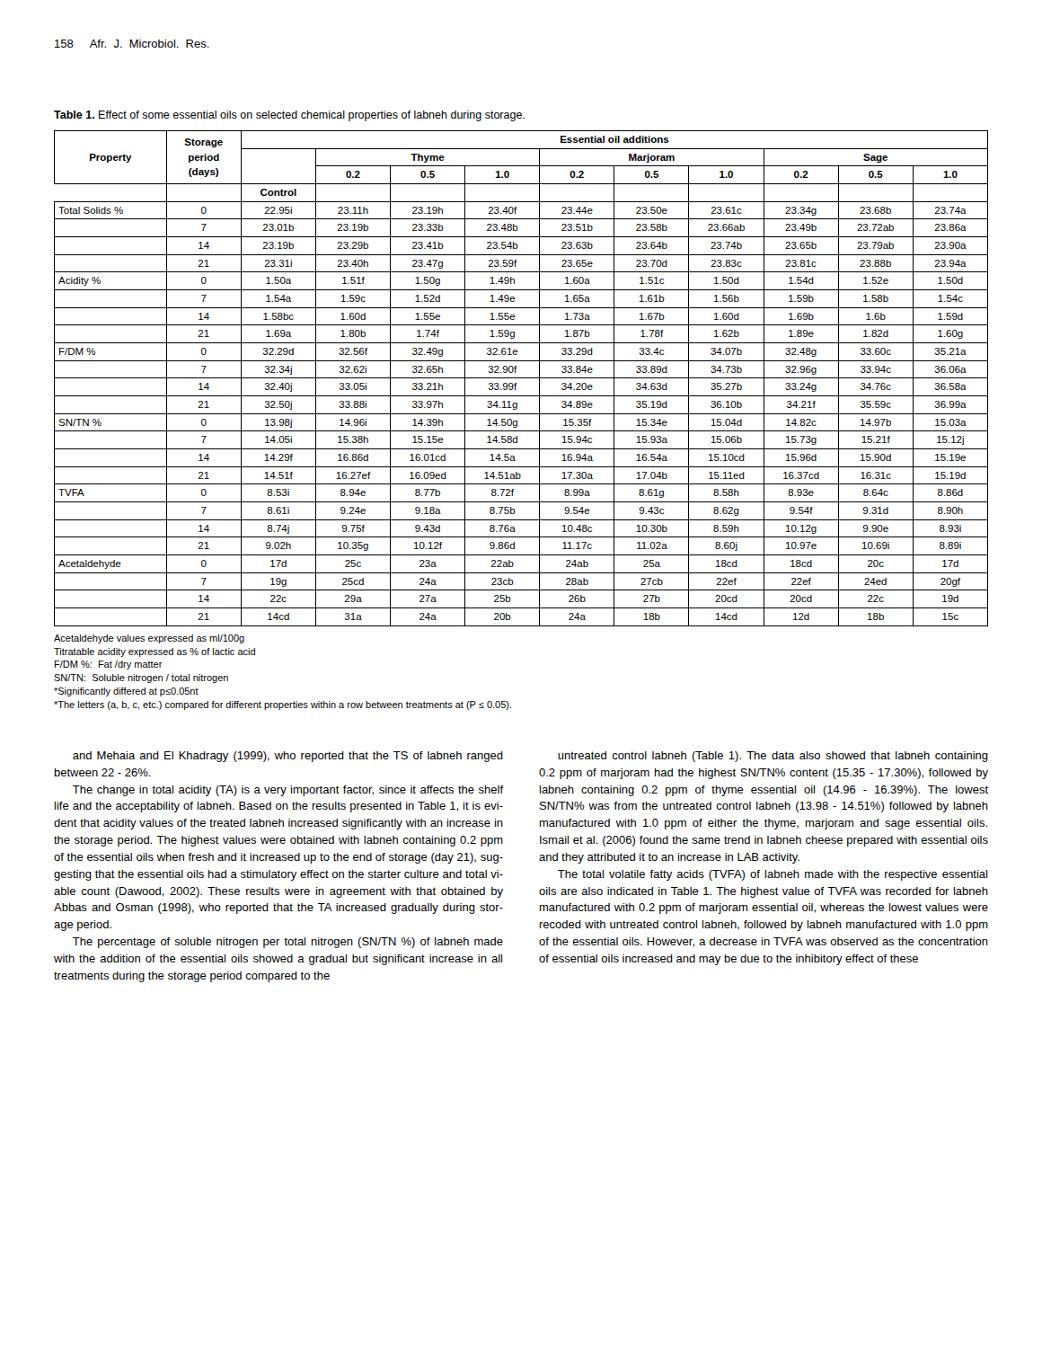158 Afr. J. Microbiol. Res.
Table 1. Effect of some essential oils on selected chemical properties of labneh during storage.
| Property | Storage period (days) | Essential oil additions |
| --- | --- | --- |
| | Thyme | Marjoram | Sage |
| 0.2 | 0.5 | 1.0 | 0.2 | 0.5 | 1.0 | 0.2 | 0.5 | 1.0 |
| | | Control | | | | | | | | | |
| Total Solids % | 0 | 22.95i | 23.11h | 23.19h | 23.40f | 23.44e | 23.50e | 23.61c | 23.34g | 23.68b | 23.74a |
| | 7 | 23.01b | 23.19b | 23.33b | 23.48b | 23.51b | 23.58b | 23.66ab | 23.49b | 23.72ab | 23.86a |
| | 14 | 23.19b | 23.29b | 23.41b | 23.54b | 23.63b | 23.64b | 23.74b | 23.65b | 23.79ab | 23.90a |
| | 21 | 23.31i | 23.40h | 23.47g | 23.59f | 23.65e | 23.70d | 23.83c | 23.81c | 23.88b | 23.94a |
| Acidity % | 0 | 1.50a | 1.51f | 1.50g | 1.49h | 1.60a | 1.51c | 1.50d | 1.54d | 1.52e | 1.50d |
| | 7 | 1.54a | 1.59c | 1.52d | 1.49e | 1.65a | 1.61b | 1.56b | 1.59b | 1.58b | 1.54c |
| | 14 | 1.58bc | 1.60d | 1.55e | 1.55e | 1.73a | 1.67b | 1.60d | 1.69b | 1.6b | 1.59d |
| | 21 | 1.69a | 1.80b | 1.74f | 1.59g | 1.87b | 1.78f | 1.62b | 1.89e | 1.82d | 1.60g |
| F/DM % | 0 | 32.29d | 32.56f | 32.49g | 32.61e | 33.29d | 33.4c | 34.07b | 32.48g | 33.60c | 35.21a |
| | 7 | 32.34j | 32.62i | 32.65h | 32.90f | 33.84e | 33.89d | 34.73b | 32.96g | 33.94c | 36.06a |
| | 14 | 32.40j | 33.05i | 33.21h | 33.99f | 34.20e | 34.63d | 35.27b | 33.24g | 34.76c | 36.58a |
| | 21 | 32.50j | 33.88i | 33.97h | 34.11g | 34.89e | 35.19d | 36.10b | 34.21f | 35.59c | 36.99a |
| SN/TN % | 0 | 13.98j | 14.96i | 14.39h | 14.50g | 15.35f | 15.34e | 15.04d | 14.82c | 14.97b | 15.03a |
| | 7 | 14.05i | 15.38h | 15.15e | 14.58d | 15.94c | 15.93a | 15.06b | 15.73g | 15.21f | 15.12j |
| | 14 | 14.29f | 16.86d | 16.01cd | 14.5a | 16.94a | 16.54a | 15.10cd | 15.96d | 15.90d | 15.19e |
| | 21 | 14.51f | 16.27ef | 16.09ed | 14.51ab | 17.30a | 17.04b | 15.11ed | 16.37cd | 16.31c | 15.19d |
| TVFA | 0 | 8.53i | 8.94e | 8.77b | 8.72f | 8.99a | 8.61g | 8.58h | 8.93e | 8.64c | 8.86d |
| | 7 | 8.61i | 9.24e | 9.18a | 8.75b | 9.54e | 9.43c | 8.62g | 9.54f | 9.31d | 8.90h |
| | 14 | 8.74j | 9.75f | 9.43d | 8.76a | 10.48c | 10.30b | 8.59h | 10.12g | 9.90e | 8.93i |
| | 21 | 9.02h | 10.35g | 10.12f | 9.86d | 11.17c | 11.02a | 8.60j | 10.97e | 10.69i | 8.89i |
| Acetaldehyde | 0 | 17d | 25c | 23a | 22ab | 24ab | 25a | 18cd | 18cd | 20c | 17d |
| | 7 | 19g | 25cd | 24a | 23cb | 28ab | 27cb | 22ef | 22ef | 24ed | 20gf |
| | 14 | 22c | 29a | 27a | 25b | 26b | 27b | 20cd | 20cd | 22c | 19d |
| | 21 | 14cd | 31a | 24a | 20b | 24a | 18b | 14cd | 12d | 18b | 15c |
Acetaldehyde values expressed as ml/100g
Titratable acidity expressed as % of lactic acid
F/DM %: Fat /dry matter
SN/TN: Soluble nitrogen / total nitrogen
*Significantly differed at p≤0.05nt
*The letters (a, b, c, etc.) compared for different properties within a row between treatments at (P ≤ 0.05).
and Mehaia and El Khadragy (1999), who reported that the TS of labneh ranged between 22 - 26%.
The change in total acidity (TA) is a very important factor, since it affects the shelf life and the acceptability of labneh. Based on the results presented in Table 1, it is evident that acidity values of the treated labneh increased significantly with an increase in the storage period. The highest values were obtained with labneh containing 0.2 ppm of the essential oils when fresh and it increased up to the end of storage (day 21), suggesting that the essential oils had a stimulatory effect on the starter culture and total viable count (Dawood, 2002). These results were in agreement with that obtained by Abbas and Osman (1998), who reported that the TA increased gradually during storage period.
The percentage of soluble nitrogen per total nitrogen (SN/TN %) of labneh made with the addition of the essential oils showed a gradual but significant increase in all treatments during the storage period compared to the
untreated control labneh (Table 1). The data also showed that labneh containing 0.2 ppm of marjoram had the highest SN/TN% content (15.35 - 17.30%), followed by labneh containing 0.2 ppm of thyme essential oil (14.96 - 16.39%). The lowest SN/TN% was from the untreated control labneh (13.98 - 14.51%) followed by labneh manufactured with 1.0 ppm of either the thyme, marjoram and sage essential oils. Ismail et al. (2006) found the same trend in labneh cheese prepared with essential oils and they attributed it to an increase in LAB activity.
The total volatile fatty acids (TVFA) of labneh made with the respective essential oils are also indicated in Table 1. The highest value of TVFA was recorded for labneh manufactured with 0.2 ppm of marjoram essential oil, whereas the lowest values were recoded with untreated control labneh, followed by labneh manufactured with 1.0 ppm of the essential oils. However, a decrease in TVFA was observed as the concentration of essential oils increased and may be due to the inhibitory effect of these